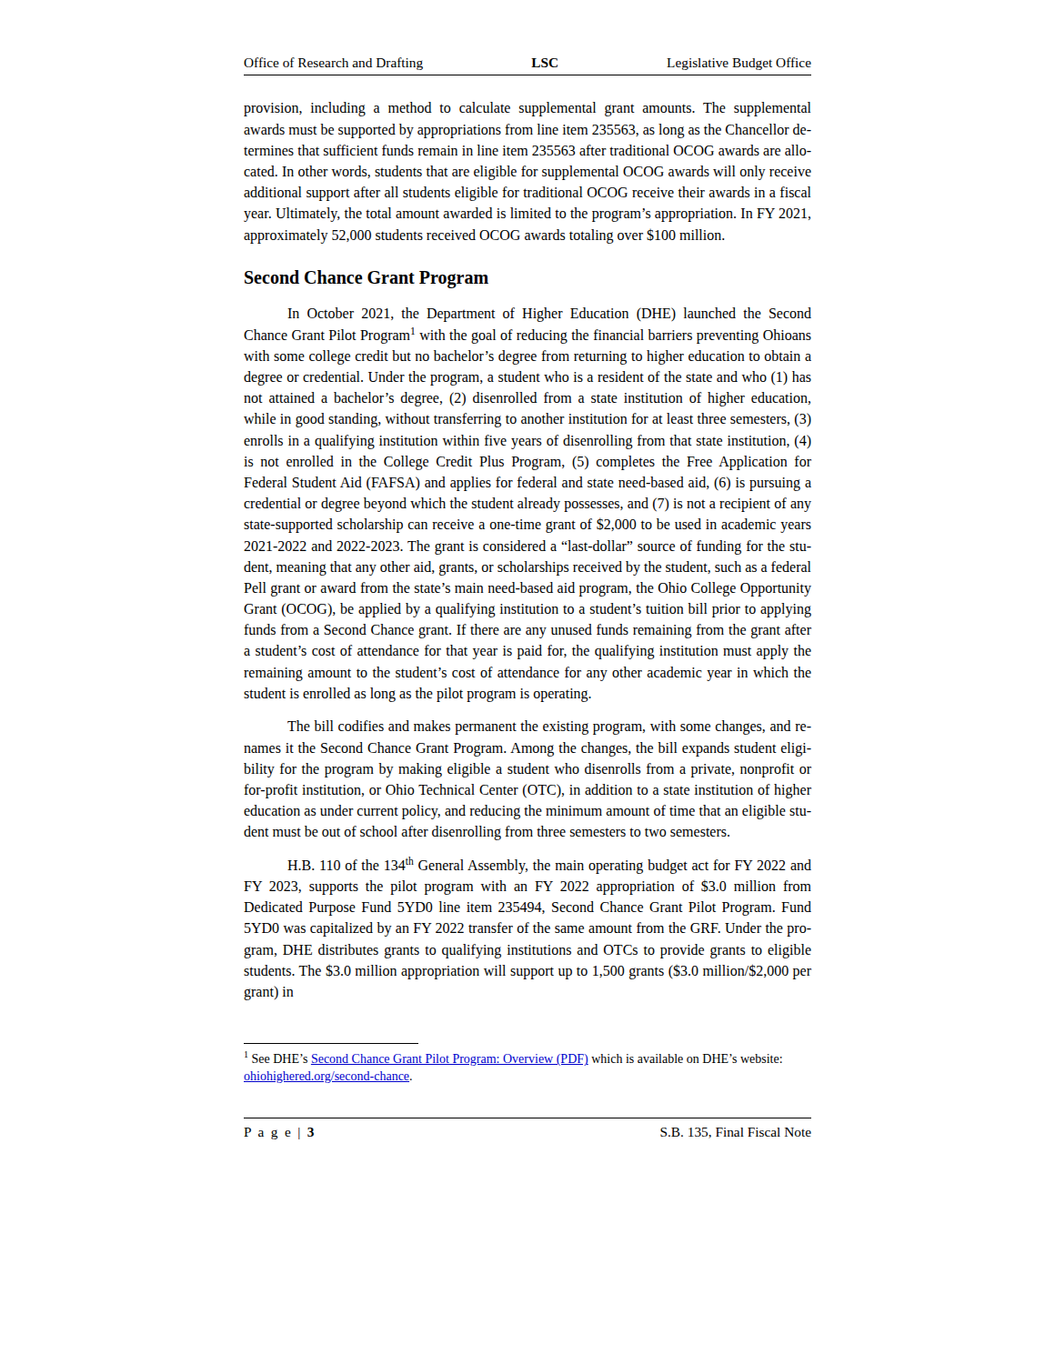Office of Research and Drafting
LSC
Legislative Budget Office
provision, including a method to calculate supplemental grant amounts. The supplemental awards must be supported by appropriations from line item 235563, as long as the Chancellor determines that sufficient funds remain in line item 235563 after traditional OCOG awards are allocated. In other words, students that are eligible for supplemental OCOG awards will only receive additional support after all students eligible for traditional OCOG receive their awards in a fiscal year. Ultimately, the total amount awarded is limited to the program’s appropriation. In FY 2021, approximately 52,000 students received OCOG awards totaling over $100 million.
Second Chance Grant Program
In October 2021, the Department of Higher Education (DHE) launched the Second Chance Grant Pilot Program1 with the goal of reducing the financial barriers preventing Ohioans with some college credit but no bachelor’s degree from returning to higher education to obtain a degree or credential. Under the program, a student who is a resident of the state and who (1) has not attained a bachelor’s degree, (2) disenrolled from a state institution of higher education, while in good standing, without transferring to another institution for at least three semesters, (3) enrolls in a qualifying institution within five years of disenrolling from that state institution, (4) is not enrolled in the College Credit Plus Program, (5) completes the Free Application for Federal Student Aid (FAFSA) and applies for federal and state need-based aid, (6) is pursuing a credential or degree beyond which the student already possesses, and (7) is not a recipient of any state-supported scholarship can receive a one-time grant of $2,000 to be used in academic years 2021-2022 and 2022-2023. The grant is considered a “last-dollar” source of funding for the student, meaning that any other aid, grants, or scholarships received by the student, such as a federal Pell grant or award from the state’s main need-based aid program, the Ohio College Opportunity Grant (OCOG), be applied by a qualifying institution to a student’s tuition bill prior to applying funds from a Second Chance grant. If there are any unused funds remaining from the grant after a student’s cost of attendance for that year is paid for, the qualifying institution must apply the remaining amount to the student’s cost of attendance for any other academic year in which the student is enrolled as long as the pilot program is operating.
The bill codifies and makes permanent the existing program, with some changes, and renames it the Second Chance Grant Program. Among the changes, the bill expands student eligibility for the program by making eligible a student who disenrolls from a private, nonprofit or for-profit institution, or Ohio Technical Center (OTC), in addition to a state institution of higher education as under current policy, and reducing the minimum amount of time that an eligible student must be out of school after disenrolling from three semesters to two semesters.
H.B. 110 of the 134th General Assembly, the main operating budget act for FY 2022 and FY 2023, supports the pilot program with an FY 2022 appropriation of $3.0 million from Dedicated Purpose Fund 5YD0 line item 235494, Second Chance Grant Pilot Program. Fund 5YD0 was capitalized by an FY 2022 transfer of the same amount from the GRF. Under the program, DHE distributes grants to qualifying institutions and OTCs to provide grants to eligible students. The $3.0 million appropriation will support up to 1,500 grants ($3.0 million/$2,000 per grant) in
1 See DHE’s Second Chance Grant Pilot Program: Overview (PDF) which is available on DHE’s website: ohiohighered.org/second-chance.
P a g e | 3
S.B. 135, Final Fiscal Note